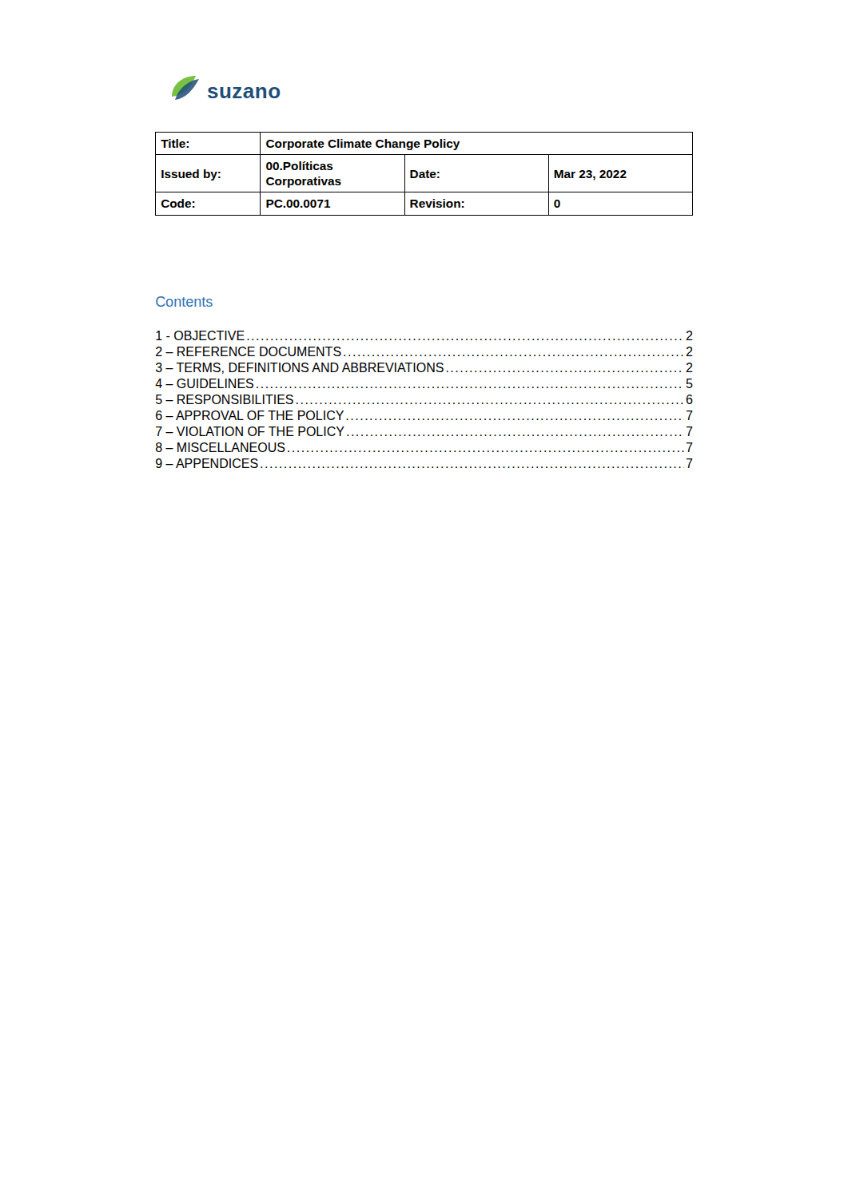suzano
| Title: | Corporate Climate Change Policy |
| Issued by: | 00.Políticas Corporativas | Date: | Mar 23, 2022 |
| Code: | PC.00.0071 | Revision: | 0 |
Contents
1 - OBJECTIVE........................................................................................................................... 2
2 – REFERENCE DOCUMENTS............................................................................................. 2
3 – TERMS, DEFINITIONS AND ABBREVIATIONS............................................................. 2
4 – GUIDELINES................................................................................................................. 5
5 – RESPONSIBILITIES....................................................................................................... 6
6 – APPROVAL OF THE POLICY.......................................................................................... 7
7 – VIOLATION OF THE POLICY........................................................................................... 7
8 – MISCELLANEOUS......................................................................................................... 7
9 – APPENDICES................................................................................................................ 7